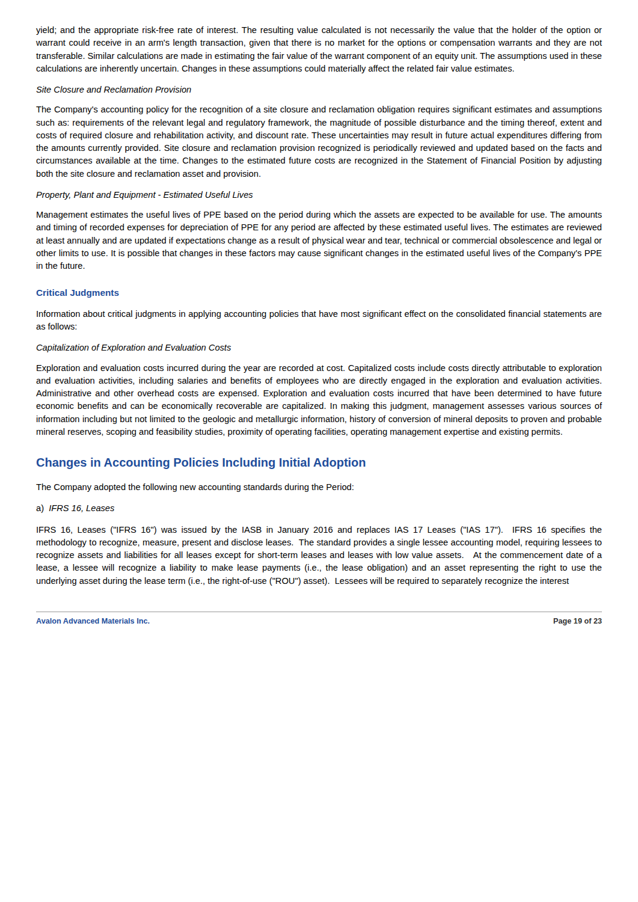yield; and the appropriate risk-free rate of interest. The resulting value calculated is not necessarily the value that the holder of the option or warrant could receive in an arm's length transaction, given that there is no market for the options or compensation warrants and they are not transferable. Similar calculations are made in estimating the fair value of the warrant component of an equity unit. The assumptions used in these calculations are inherently uncertain. Changes in these assumptions could materially affect the related fair value estimates.
Site Closure and Reclamation Provision
The Company's accounting policy for the recognition of a site closure and reclamation obligation requires significant estimates and assumptions such as: requirements of the relevant legal and regulatory framework, the magnitude of possible disturbance and the timing thereof, extent and costs of required closure and rehabilitation activity, and discount rate. These uncertainties may result in future actual expenditures differing from the amounts currently provided. Site closure and reclamation provision recognized is periodically reviewed and updated based on the facts and circumstances available at the time. Changes to the estimated future costs are recognized in the Statement of Financial Position by adjusting both the site closure and reclamation asset and provision.
Property, Plant and Equipment - Estimated Useful Lives
Management estimates the useful lives of PPE based on the period during which the assets are expected to be available for use. The amounts and timing of recorded expenses for depreciation of PPE for any period are affected by these estimated useful lives. The estimates are reviewed at least annually and are updated if expectations change as a result of physical wear and tear, technical or commercial obsolescence and legal or other limits to use. It is possible that changes in these factors may cause significant changes in the estimated useful lives of the Company's PPE in the future.
Critical Judgments
Information about critical judgments in applying accounting policies that have most significant effect on the consolidated financial statements are as follows:
Capitalization of Exploration and Evaluation Costs
Exploration and evaluation costs incurred during the year are recorded at cost. Capitalized costs include costs directly attributable to exploration and evaluation activities, including salaries and benefits of employees who are directly engaged in the exploration and evaluation activities. Administrative and other overhead costs are expensed. Exploration and evaluation costs incurred that have been determined to have future economic benefits and can be economically recoverable are capitalized. In making this judgment, management assesses various sources of information including but not limited to the geologic and metallurgic information, history of conversion of mineral deposits to proven and probable mineral reserves, scoping and feasibility studies, proximity of operating facilities, operating management expertise and existing permits.
Changes in Accounting Policies Including Initial Adoption
The Company adopted the following new accounting standards during the Period:
a) IFRS 16, Leases
IFRS 16, Leases ("IFRS 16") was issued by the IASB in January 2016 and replaces IAS 17 Leases ("IAS 17"). IFRS 16 specifies the methodology to recognize, measure, present and disclose leases. The standard provides a single lessee accounting model, requiring lessees to recognize assets and liabilities for all leases except for short-term leases and leases with low value assets. At the commencement date of a lease, a lessee will recognize a liability to make lease payments (i.e., the lease obligation) and an asset representing the right to use the underlying asset during the lease term (i.e., the right-of-use ("ROU") asset). Lessees will be required to separately recognize the interest
Avalon Advanced Materials Inc. Page 19 of 23